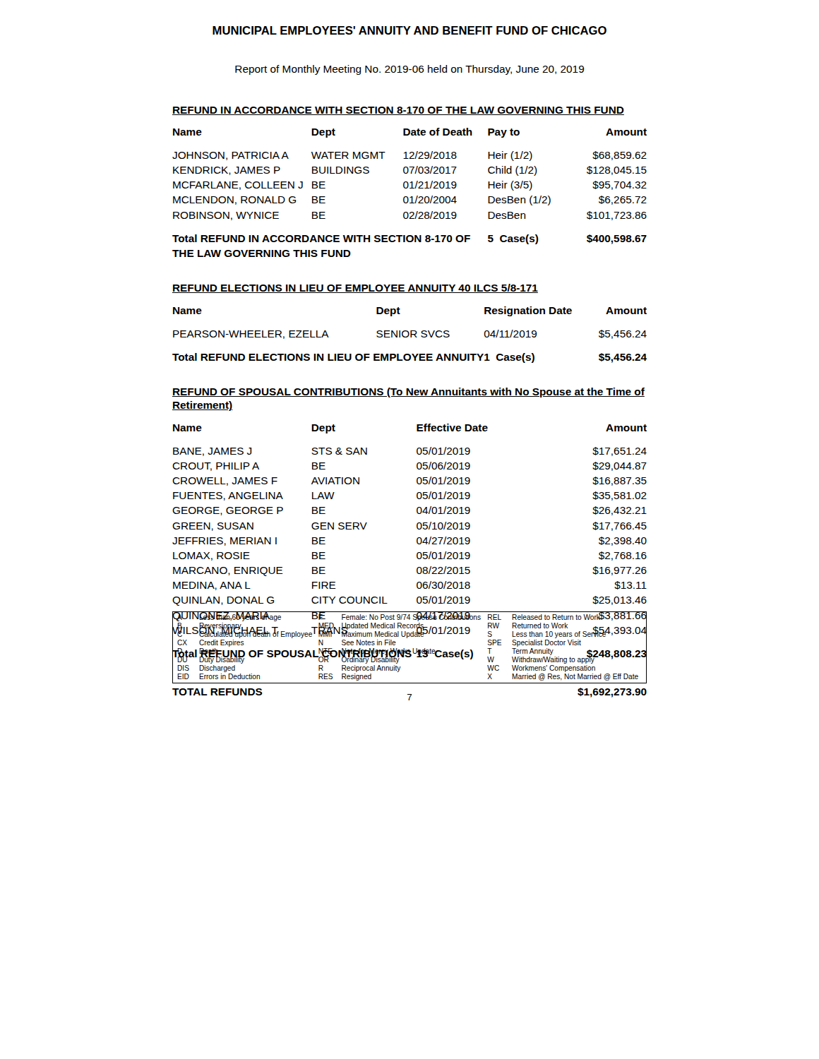MUNICIPAL EMPLOYEES' ANNUITY AND BENEFIT FUND OF CHICAGO
Report of Monthly Meeting No. 2019-06 held on Thursday, June 20, 2019
REFUND IN ACCORDANCE WITH SECTION 8-170 OF THE LAW GOVERNING THIS FUND
| Name | Dept | Date of Death | Pay to | Amount |
| --- | --- | --- | --- | --- |
| JOHNSON, PATRICIA A | WATER MGMT | 12/29/2018 | Heir (1/2) | $68,859.62 |
| KENDRICK, JAMES P | BUILDINGS | 07/03/2017 | Child (1/2) | $128,045.15 |
| MCFARLANE, COLLEEN J | BE | 01/21/2019 | Heir (3/5) | $95,704.32 |
| MCLENDON, RONALD G | BE | 01/20/2004 | DesBen (1/2) | $6,265.72 |
| ROBINSON, WYNICE | BE | 02/28/2019 | DesBen | $101,723.86 |
| Total REFUND IN ACCORDANCE WITH SECTION 8-170 OF | 5 Case(s) | $400,598.67 |
| THE LAW GOVERNING THIS FUND |
REFUND ELECTIONS IN LIEU OF EMPLOYEE ANNUITY 40 ILCS 5/8-171
| Name | Dept | Resignation Date | Amount |
| --- | --- | --- | --- |
| PEARSON-WHEELER, EZELLA | SENIOR SVCS | 04/11/2019 | $5,456.24 |
| Total REFUND ELECTIONS IN LIEU OF EMPLOYEE ANNUITY | 1 Case(s) | $5,456.24 |
REFUND OF SPOUSAL CONTRIBUTIONS (To New Annuitants with No Spouse at the Time of Retirement)
| Name | Dept | Effective Date | Amount |
| --- | --- | --- | --- |
| BANE, JAMES J | STS & SAN | 05/01/2019 | $17,651.24 |
| CROUT, PHILIP A | BE | 05/06/2019 | $29,044.87 |
| CROWELL, JAMES F | AVIATION | 05/01/2019 | $16,887.35 |
| FUENTES, ANGELINA | LAW | 05/01/2019 | $35,581.02 |
| GEORGE, GEORGE P | BE | 04/01/2019 | $26,432.21 |
| GREEN, SUSAN | GEN SERV | 05/10/2019 | $17,766.45 |
| JEFFRIES, MERIAN I | BE | 04/27/2019 | $2,398.40 |
| LOMAX, ROSIE | BE | 05/01/2019 | $2,768.16 |
| MARCANO, ENRIQUE | BE | 08/22/2015 | $16,977.26 |
| MEDINA, ANA L | FIRE | 06/30/2018 | $13.11 |
| QUINLAN, DONAL G | CITY COUNCIL | 05/01/2019 | $25,013.46 |
| QUINONEZ, MARIA | BE | 04/17/2019 | $3,881.66 |
| WILSON, MICHAEL T | TRANS | 05/01/2019 | $54,393.04 |
| Total REFUND OF SPOUSAL CONTRIBUTIONS | 13 Case(s) | $248,808.23 |
TOTAL REFUNDS $1,692,273.90
| A | Less than 60 years of age | F | Female: No Post 9/74 Spouse Contributions | REL | Released to Return to Work |
| B | Reversionary | MED | Updated Medical Records | RW | Returned to Work |
| C | Calculated upon death of Employee | MMI | Maximum Medical Update | S | Less than 10 years of Service |
| CX | Credit Expires | N | See Notes in File | SPE | Specialist Doctor Visit |
| D | Death | NTE | Note for Mercy Works Update | T | Term Annuity |
| DU | Duty Disability | OR | Ordinary Disability | W | Withdraw/Waiting to apply |
| DIS | Discharged | R | Reciprocal Annuity | WC | Workmens' Compensation |
| EID | Errors in Deduction | RES | Resigned | X | Married @ Res, Not Married @ Eff Date |
7